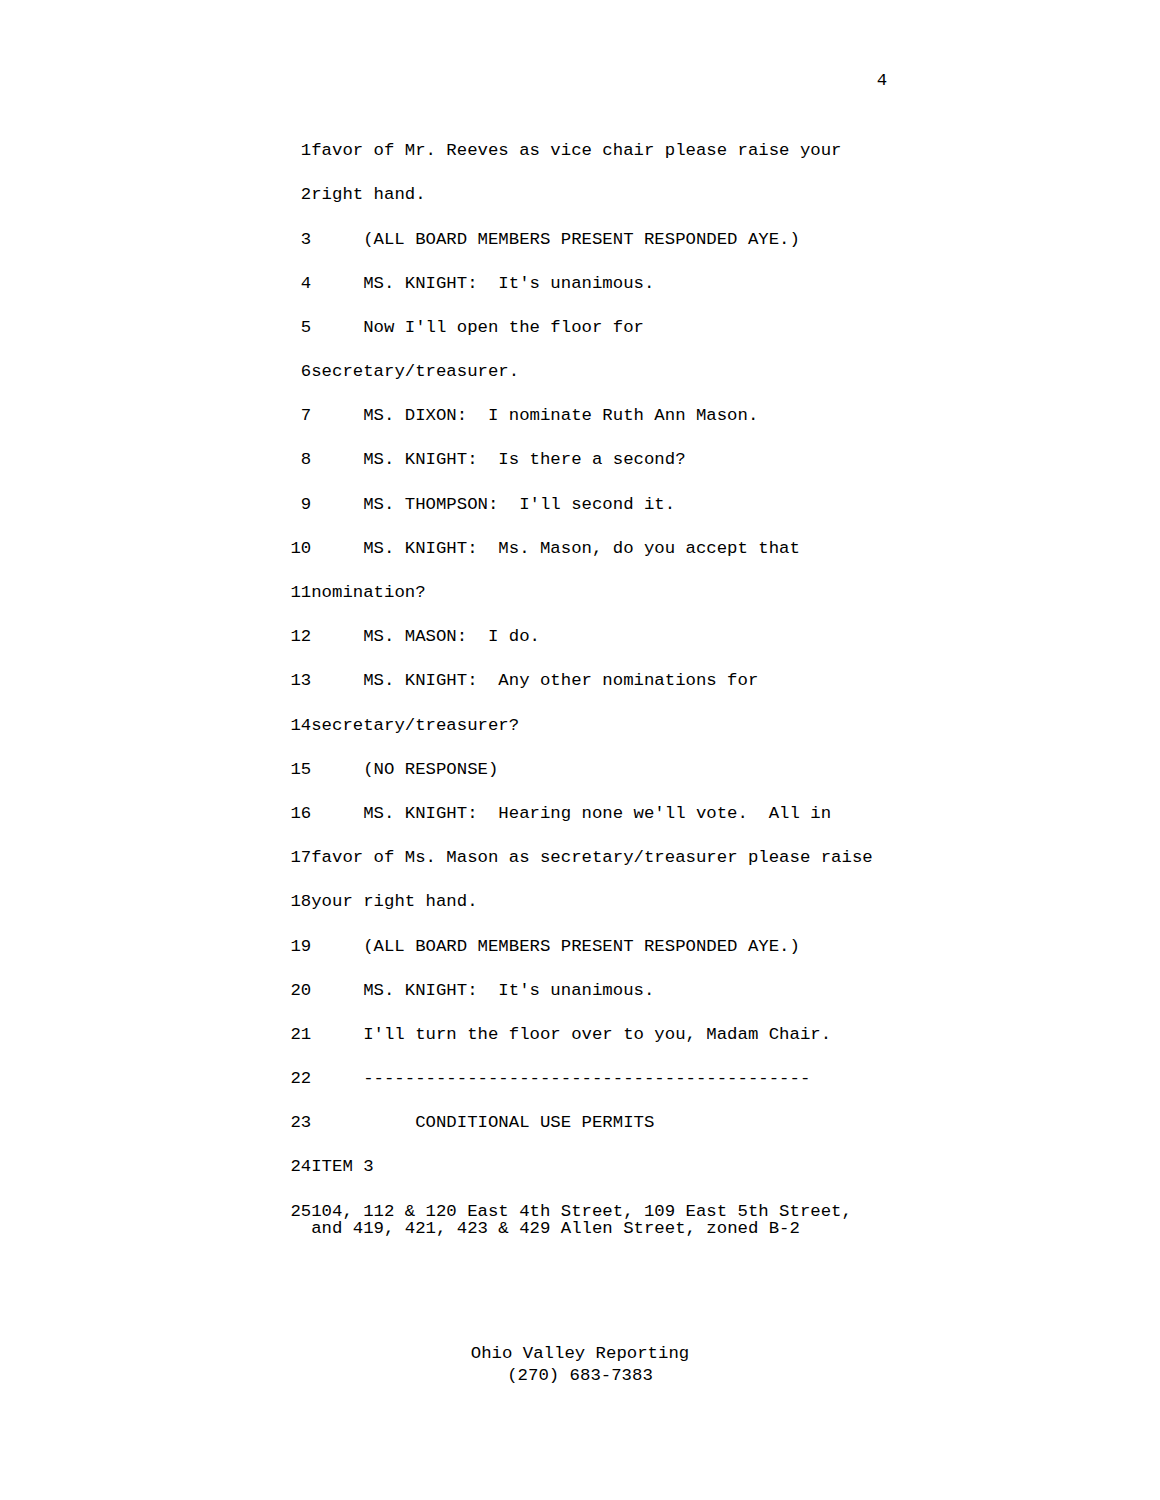4
| 1 | favor of Mr. Reeves as vice chair please raise your |
| 2 | right hand. |
| 3 | (ALL BOARD MEMBERS PRESENT RESPONDED AYE.) |
| 4 | MS. KNIGHT: It's unanimous. |
| 5 | Now I'll open the floor for |
| 6 | secretary/treasurer. |
| 7 | MS. DIXON: I nominate Ruth Ann Mason. |
| 8 | MS. KNIGHT: Is there a second? |
| 9 | MS. THOMPSON: I'll second it. |
| 10 | MS. KNIGHT: Ms. Mason, do you accept that |
| 11 | nomination? |
| 12 | MS. MASON: I do. |
| 13 | MS. KNIGHT: Any other nominations for |
| 14 | secretary/treasurer? |
| 15 | (NO RESPONSE) |
| 16 | MS. KNIGHT: Hearing none we'll vote. All in |
| 17 | favor of Ms. Mason as secretary/treasurer please raise |
| 18 | your right hand. |
| 19 | (ALL BOARD MEMBERS PRESENT RESPONDED AYE.) |
| 20 | MS. KNIGHT: It's unanimous. |
| 21 | I'll turn the floor over to you, Madam Chair. |
| 22 | ------------------------------------------- |
| 23 | CONDITIONAL USE PERMITS |
| 24 | ITEM 3 |
| 25 | 104, 112 & 120 East 4th Street, 109 East 5th Street, and 419, 421, 423 & 429 Allen Street, zoned B-2 |
Ohio Valley Reporting
(270) 683-7383